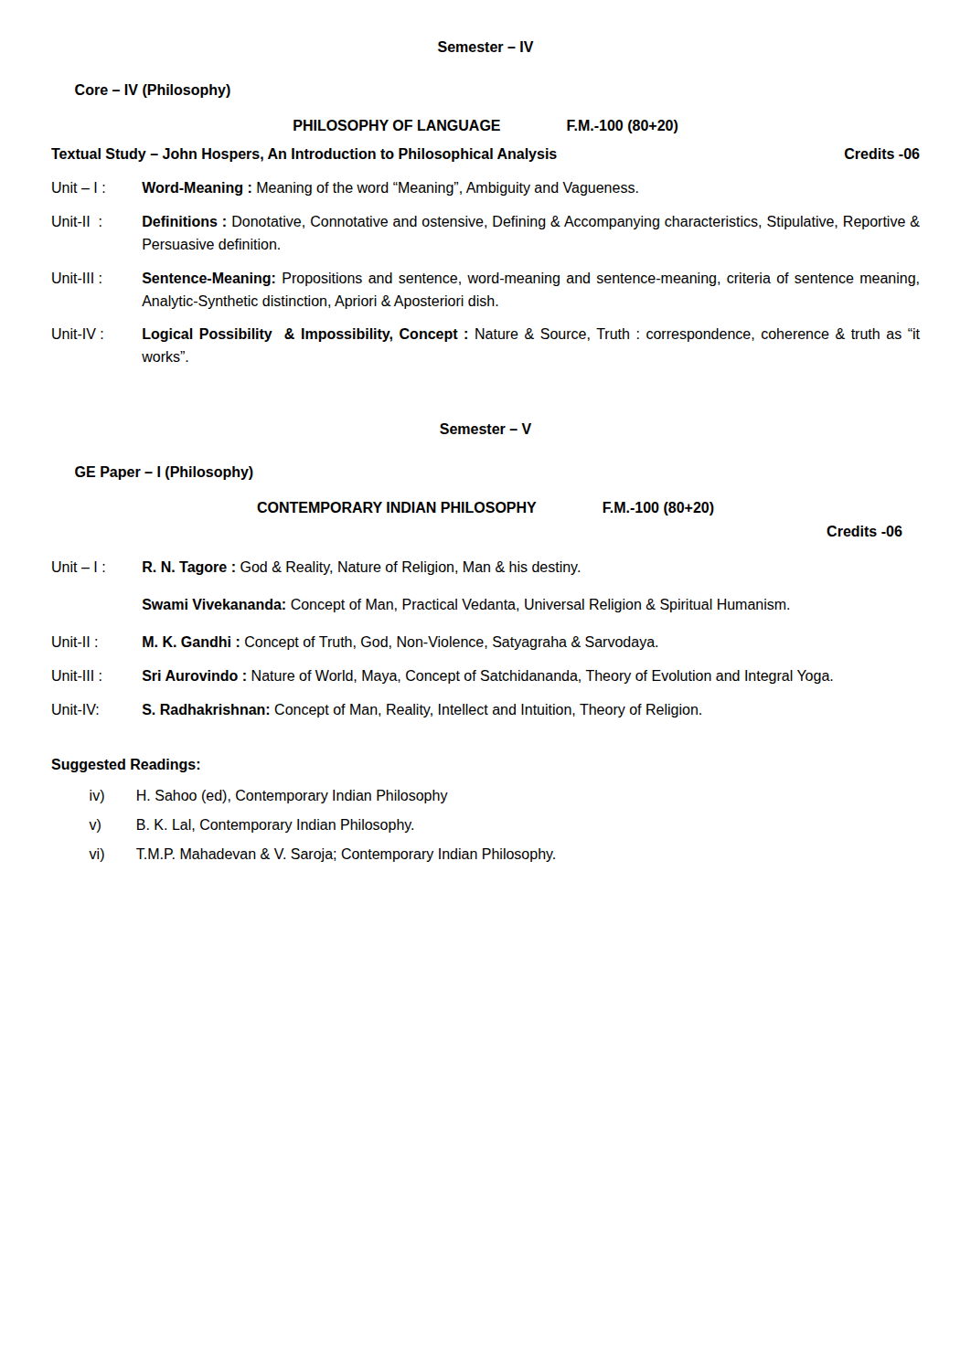Semester – IV
Core – IV (Philosophy)
PHILOSOPHY OF LANGUAGE F.M.-100 (80+20)
Textual Study – John Hospers, An Introduction to Philosophical Analysis Credits -06
Unit – I : Word-Meaning : Meaning of the word “Meaning”, Ambiguity and Vagueness.
Unit-II : Definitions : Donotative, Connotative and ostensive, Defining & Accompanying characteristics, Stipulative, Reportive & Persuasive definition.
Unit-III : Sentence-Meaning: Propositions and sentence, word-meaning and sentence-meaning, criteria of sentence meaning, Analytic-Synthetic distinction, Apriori & Aposteriori dish.
Unit-IV : Logical Possibility & Impossibility, Concept : Nature & Source, Truth : correspondence, coherence & truth as “it works”.
Semester – V
GE Paper – I (Philosophy)
CONTEMPORARY INDIAN PHILOSOPHY F.M.-100 (80+20)
Credits -06
Unit – I : R. N. Tagore : God & Reality, Nature of Religion, Man & his destiny.
Swami Vivekananda: Concept of Man, Practical Vedanta, Universal Religion & Spiritual Humanism.
Unit-II : M. K. Gandhi : Concept of Truth, God, Non-Violence, Satyagraha & Sarvodaya.
Unit-III : Sri Aurovindo : Nature of World, Maya, Concept of Satchidananda, Theory of Evolution and Integral Yoga.
Unit-IV: S. Radhakrishnan: Concept of Man, Reality, Intellect and Intuition, Theory of Religion.
Suggested Readings:
iv) H. Sahoo (ed), Contemporary Indian Philosophy
v) B. K. Lal, Contemporary Indian Philosophy.
vi) T.M.P. Mahadevan & V. Saroja; Contemporary Indian Philosophy.